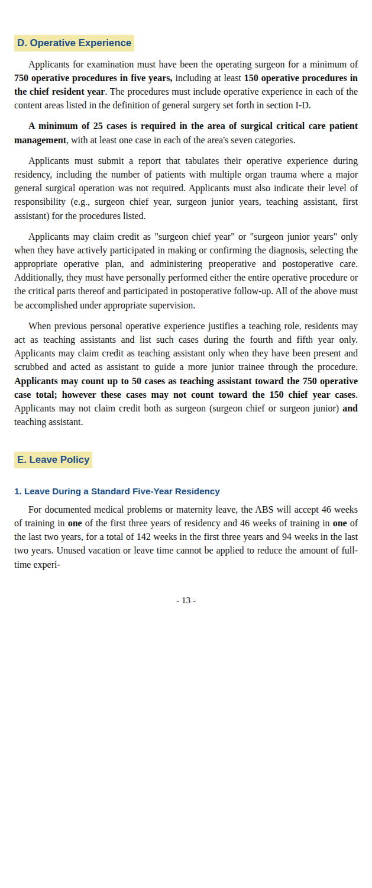D. Operative Experience
Applicants for examination must have been the operating surgeon for a minimum of 750 operative procedures in five years, including at least 150 operative procedures in the chief resident year. The procedures must include operative experience in each of the content areas listed in the definition of general surgery set forth in section I-D.
A minimum of 25 cases is required in the area of surgical critical care patient management, with at least one case in each of the area's seven categories.
Applicants must submit a report that tabulates their operative experience during residency, including the number of patients with multiple organ trauma where a major general surgical operation was not required. Applicants must also indicate their level of responsibility (e.g., surgeon chief year, surgeon junior years, teaching assistant, first assistant) for the procedures listed.
Applicants may claim credit as "surgeon chief year" or "surgeon junior years" only when they have actively participated in making or confirming the diagnosis, selecting the appropriate operative plan, and administering preoperative and postoperative care. Additionally, they must have personally performed either the entire operative procedure or the critical parts thereof and participated in postoperative follow-up. All of the above must be accomplished under appropriate supervision.
When previous personal operative experience justifies a teaching role, residents may act as teaching assistants and list such cases during the fourth and fifth year only. Applicants may claim credit as teaching assistant only when they have been present and scrubbed and acted as assistant to guide a more junior trainee through the procedure. Applicants may count up to 50 cases as teaching assistant toward the 750 operative case total; however these cases may not count toward the 150 chief year cases. Applicants may not claim credit both as surgeon (surgeon chief or surgeon junior) and teaching assistant.
E. Leave Policy
1. Leave During a Standard Five-Year Residency
For documented medical problems or maternity leave, the ABS will accept 46 weeks of training in one of the first three years of residency and 46 weeks of training in one of the last two years, for a total of 142 weeks in the first three years and 94 weeks in the last two years. Unused vacation or leave time cannot be applied to reduce the amount of full-time experi-
- 13 -